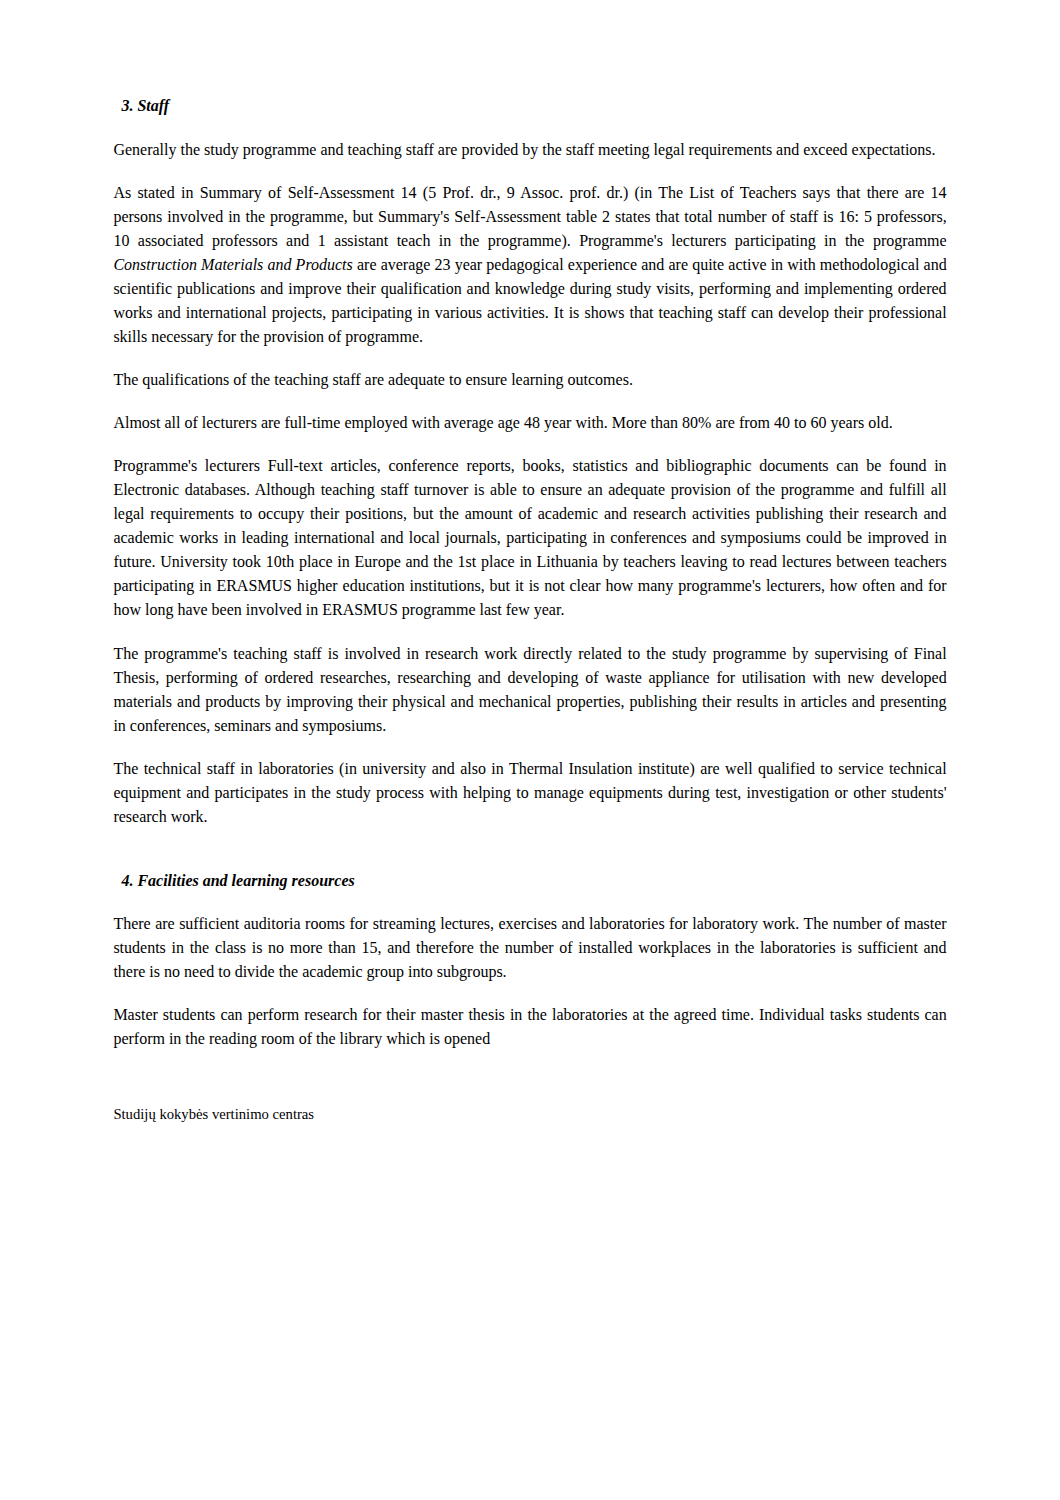3. Staff
Generally the study programme and teaching staff are provided by the staff meeting legal requirements and exceed expectations.
As stated in Summary of Self-Assessment 14 (5 Prof. dr., 9 Assoc. prof. dr.) (in The List of Teachers says that there are 14 persons involved in the programme, but Summary's Self-Assessment table 2 states that total number of staff is 16: 5 professors, 10 associated professors and 1 assistant teach in the programme). Programme's lecturers participating in the programme Construction Materials and Products are average 23 year pedagogical experience and are quite active in with methodological and scientific publications and improve their qualification and knowledge during study visits, performing and implementing ordered works and international projects, participating in various activities. It is shows that teaching staff can develop their professional skills necessary for the provision of programme.
The qualifications of the teaching staff are adequate to ensure learning outcomes.
Almost all of lecturers are full-time employed with average age 48 year with. More than 80% are from 40 to 60 years old.
Programme's lecturers Full-text articles, conference reports, books, statistics and bibliographic documents can be found in Electronic databases. Although teaching staff turnover is able to ensure an adequate provision of the programme and fulfill all legal requirements to occupy their positions, but the amount of academic and research activities publishing their research and academic works in leading international and local journals, participating in conferences and symposiums could be improved in future. University took 10th place in Europe and the 1st place in Lithuania by teachers leaving to read lectures between teachers participating in ERASMUS higher education institutions, but it is not clear how many programme's lecturers, how often and for how long have been involved in ERASMUS programme last few year.
The programme's teaching staff is involved in research work directly related to the study programme by supervising of Final Thesis, performing of ordered researches, researching and developing of waste appliance for utilisation with new developed materials and products by improving their physical and mechanical properties, publishing their results in articles and presenting in conferences, seminars and symposiums.
The technical staff in laboratories (in university and also in Thermal Insulation institute) are well qualified to service technical equipment and participates in the study process with helping to manage equipments during test, investigation or other students' research work.
4. Facilities and learning resources
There are sufficient auditoria rooms for streaming lectures, exercises and laboratories for laboratory work. The number of master students in the class is no more than 15, and therefore the number of installed workplaces in the laboratories is sufficient and there is no need to divide the academic group into subgroups.
Master students can perform research for their master thesis in the laboratories at the agreed time. Individual tasks students can perform in the reading room of the library which is opened
Studijų kokybės vertinimo centras